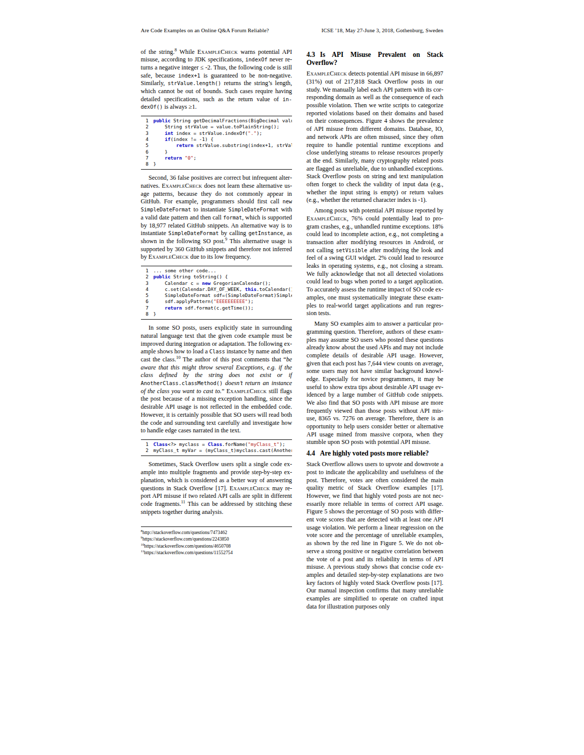Are Code Examples on an Online Q&A Forum Reliable?
ICSE ’18, May 27-June 3, 2018, Gothenburg, Sweden
of the string.8 While ExampleCheck warns potential API misuse, according to JDK specifications, indexOf never returns a negative integer ≤ -2. Thus, the following code is still safe, because index+1 is guaranteed to be non-negative. Similarly, strValue.length() returns the string’s length, which cannot be out of bounds. Such cases require having detailed specifications, such as the return value of indexOf() is always ≥1.
1 public String getDecimalFractions(BigDecimal value) { 2 String strValue = value.toPlainString(); 3 int index = strValue.indexOf("."); 4 if(index != -1) { 5 return strValue.substring(index+1, strValue.length()); 6 } 7 return "0"; 8}
Second, 36 false positives are correct but infrequent alternatives. ExampleCheck does not learn these alternative usage patterns, because they do not commonly appear in GitHub. For example, programmers should first call new SimpleDateFormat to instantiate SimpleDateFormat with a valid date pattern and then call format, which is supported by 18,977 related GitHub snippets. An alternative way is to instantiate SimpleDateFormat by calling getInstance, as shown in the following SO post.9 This alternative usage is supported by 360 GitHub snippets and therefore not inferred by ExampleCheck due to its low frequency.
1... some other code... 2 public String toString() { 3 Calendar c = new GregorianCalendar(); 4 c.set(Calendar.DAY_OF_WEEK, this.toCalendar()); 5 SimpleDateFormat sdf=(SimpleDateFormat)SimpleDateFormat.getInstance(); 6 sdf.applyPattern("EEEEEEEEEE"); 7 return sdf.format(c.getTime()); 8}
In some SO posts, users explicitly state in surrounding natural language text that the given code example must be improved during integration or adaptation. The following example shows how to load a Class instance by name and then cast the class.10 The author of this post comments that “be aware that this might throw several Exceptions, e.g. if the class defined by the string does not exist or if AnotherClass.classMethod() doesn’t return an instance of the class you want to cast to.” ExampleCheck still flags the post because of a missing exception handling, since the desirable API usage is not reflected in the embedded code. However, it is certainly possible that SO users will read both the code and surrounding text carefully and investigate how to handle edge cases narrated in the text.
1 Class<?> myclass = Class.forName("myClass_t"); 2myClass_t myVar = (myClass_t)myclass.cast(AnotherClass.classMethod());
Sometimes, Stack Overflow users split a single code example into multiple fragments and provide step-by-step explanation, which is considered as a better way of answering questions in Stack Overflow [17]. ExampleCheck may report API misuse if two related API calls are split in different code fragments.11 This can be addressed by stitching these snippets together during analysis.
8http://stackoverflow.com/questions/7473462
9https://stackoverflow.com/questions/2243850
10https://stackoverflow.com/questions/4650708
11https://stackoverflow.com/questions/11552754
4.3 Is API Misuse Prevalent on Stack Overflow?
ExampleCheck detects potential API misuse in 66,897 (31%) out of 217,818 Stack Overflow posts in our study. We manually label each API pattern with its corresponding domain as well as the consequence of each possible violation. Then we write scripts to categorize reported violations based on their domains and based on their consequences. Figure 4 shows the prevalence of API misuse from different domains. Database, IO, and network APIs are often misused, since they often require to handle potential runtime exceptions and close underlying streams to release resources properly at the end. Similarly, many cryptography related posts are flagged as unreliable, due to unhandled exceptions. Stack Overflow posts on string and text manipulation often forget to check the validity of input data (e.g., whether the input string is empty) or return values (e.g., whether the returned character index is -1).
Among posts with potential API misuse reported by ExampleCheck, 76% could potentially lead to program crashes, e.g., unhandled runtime exceptions. 18% could lead to incomplete action, e.g., not completing a transaction after modifying resources in Android, or not calling setVisible after modifying the look and feel of a swing GUI widget. 2% could lead to resource leaks in operating systems, e.g., not closing a stream. We fully acknowledge that not all detected violations could lead to bugs when ported to a target application. To accurately assess the runtime impact of SO code examples, one must systematically integrate these examples to real-world target applications and run regression tests.
Many SO examples aim to answer a particular programming question. Therefore, authors of these examples may assume SO users who posted these questions already know about the used APIs and may not include complete details of desirable API usage. However, given that each post has 7,644 view counts on average, some users may not have similar background knowledge. Especially for novice programmers, it may be useful to show extra tips about desirable API usage evidenced by a large number of GitHub code snippets. We also find that SO posts with API misuse are more frequently viewed than those posts without API misuse, 8365 vs. 7276 on average. Therefore, there is an opportunity to help users consider better or alternative API usage mined from massive corpora, when they stumble upon SO posts with potential API misuse.
4.4 Are highly voted posts more reliable?
Stack Overflow allows users to upvote and downvote a post to indicate the applicability and usefulness of the post. Therefore, votes are often considered the main quality metric of Stack Overflow examples [17]. However, we find that highly voted posts are not necessarily more reliable in terms of correct API usage. Figure 5 shows the percentage of SO posts with different vote scores that are detected with at least one API usage violation. We perform a linear regression on the vote score and the percentage of unreliable examples, as shown by the red line in Figure 5. We do not observe a strong positive or negative correlation between the vote of a post and its reliability in terms of API misuse. A previous study shows that concise code examples and detailed step-by-step explanations are two key factors of highly voted Stack Overflow posts [17]. Our manual inspection confirms that many unreliable examples are simplified to operate on crafted input data for illustration purposes only